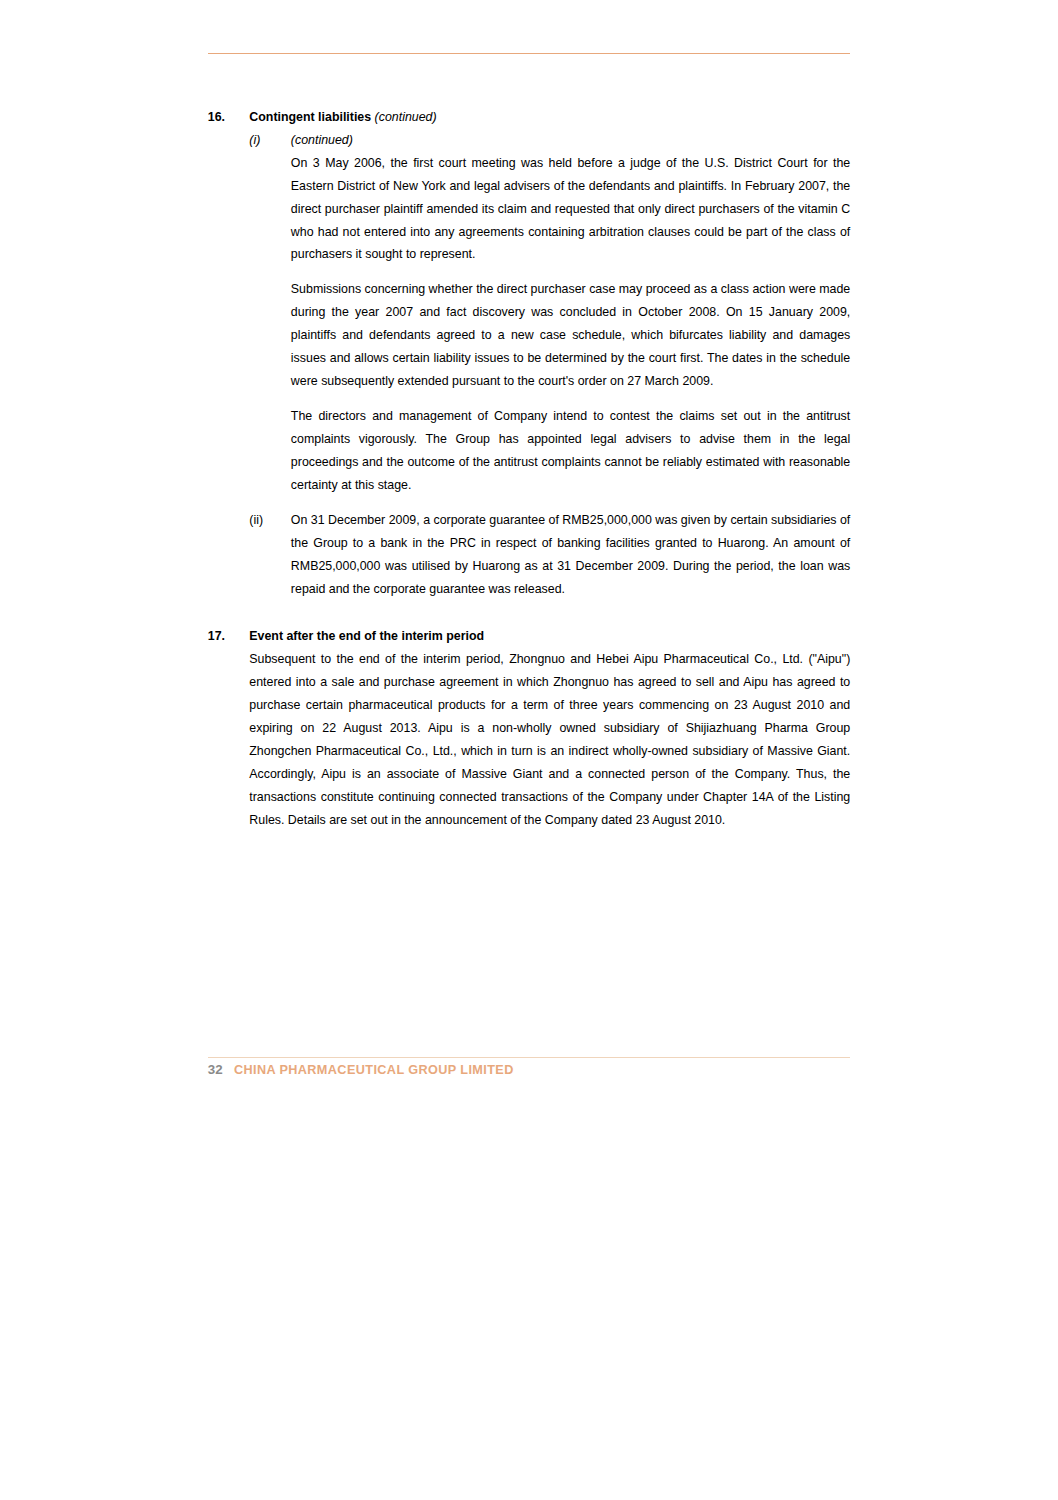16.
Contingent liabilities (continued)
(i)
(continued)
On 3 May 2006, the first court meeting was held before a judge of the U.S. District Court for the Eastern District of New York and legal advisers of the defendants and plaintiffs. In February 2007, the direct purchaser plaintiff amended its claim and requested that only direct purchasers of the vitamin C who had not entered into any agreements containing arbitration clauses could be part of the class of purchasers it sought to represent.
Submissions concerning whether the direct purchaser case may proceed as a class action were made during the year 2007 and fact discovery was concluded in October 2008. On 15 January 2009, plaintiffs and defendants agreed to a new case schedule, which bifurcates liability and damages issues and allows certain liability issues to be determined by the court first. The dates in the schedule were subsequently extended pursuant to the court's order on 27 March 2009.
The directors and management of Company intend to contest the claims set out in the antitrust complaints vigorously. The Group has appointed legal advisers to advise them in the legal proceedings and the outcome of the antitrust complaints cannot be reliably estimated with reasonable certainty at this stage.
(ii)
On 31 December 2009, a corporate guarantee of RMB25,000,000 was given by certain subsidiaries of the Group to a bank in the PRC in respect of banking facilities granted to Huarong. An amount of RMB25,000,000 was utilised by Huarong as at 31 December 2009. During the period, the loan was repaid and the corporate guarantee was released.
17.
Event after the end of the interim period
Subsequent to the end of the interim period, Zhongnuo and Hebei Aipu Pharmaceutical Co., Ltd. ("Aipu") entered into a sale and purchase agreement in which Zhongnuo has agreed to sell and Aipu has agreed to purchase certain pharmaceutical products for a term of three years commencing on 23 August 2010 and expiring on 22 August 2013. Aipu is a non-wholly owned subsidiary of Shijiazhuang Pharma Group Zhongchen Pharmaceutical Co., Ltd., which in turn is an indirect wholly-owned subsidiary of Massive Giant. Accordingly, Aipu is an associate of Massive Giant and a connected person of the Company. Thus, the transactions constitute continuing connected transactions of the Company under Chapter 14A of the Listing Rules. Details are set out in the announcement of the Company dated 23 August 2010.
32 CHINA PHARMACEUTICAL GROUP LIMITED